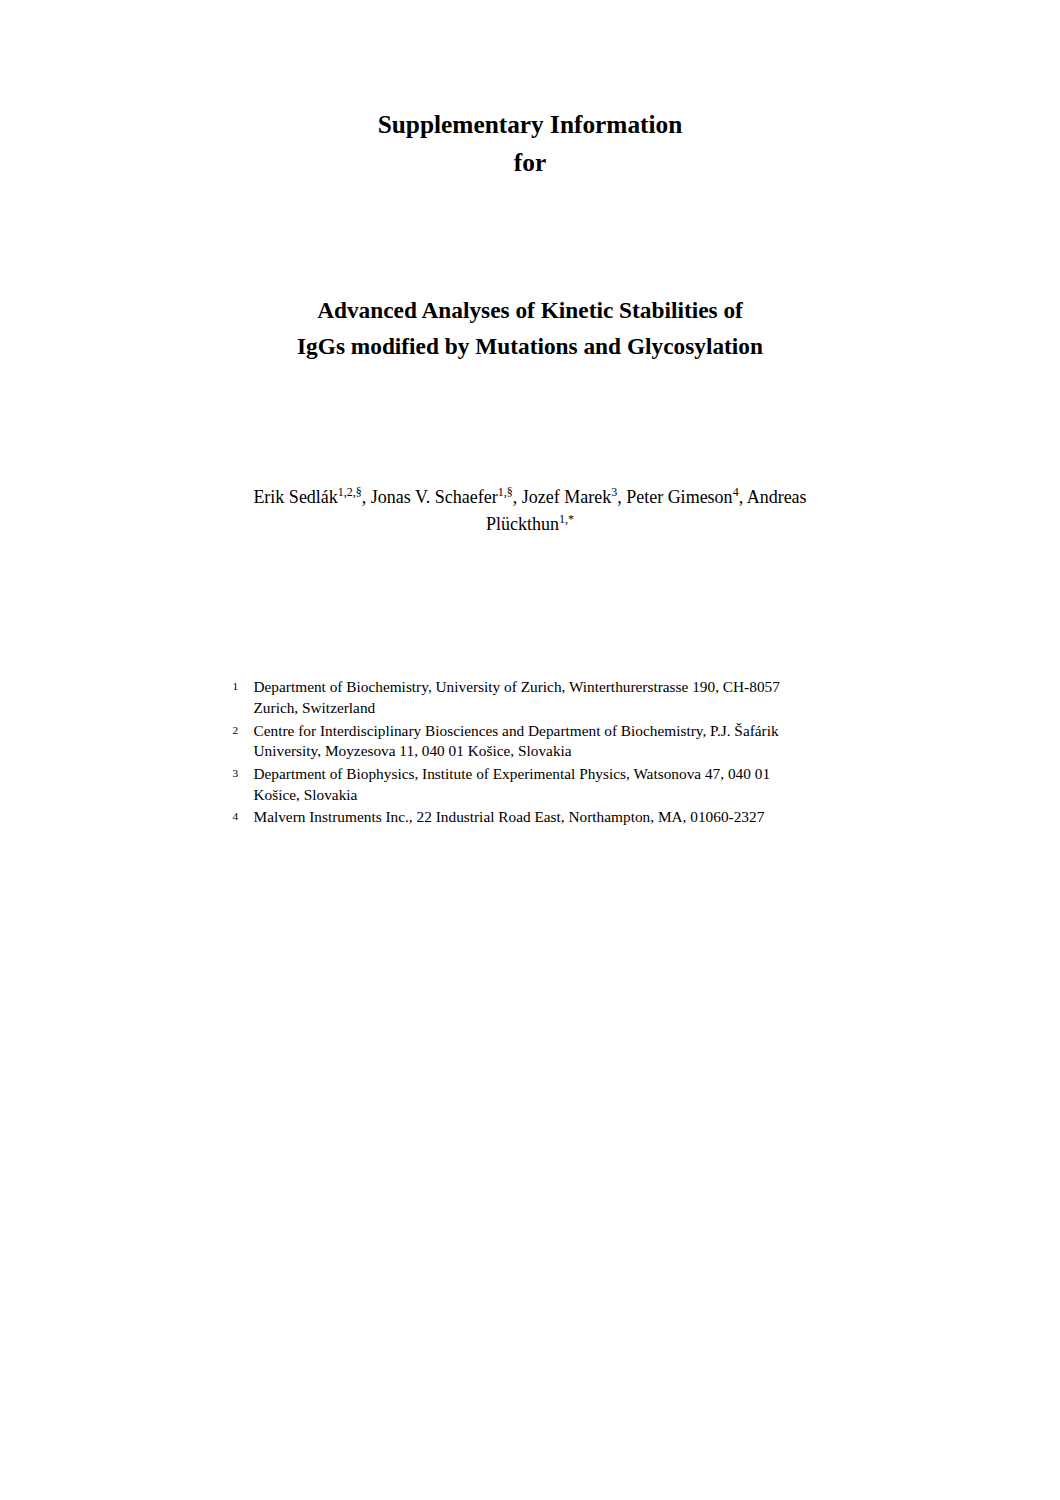Supplementary Information
for
Advanced Analyses of Kinetic Stabilities of
IgGs modified by Mutations and Glycosylation
Erik Sedlák1,2,§, Jonas V. Schaefer1,§, Jozef Marek3, Peter Gimeson4, Andreas Plückthun1,*
1
Department of Biochemistry, University of Zurich, Winterthurerstrasse 190, CH-8057Zurich, Switzerland
2
Centre for Interdisciplinary Biosciences and Department of Biochemistry, P.J. ŠafárikUniversity, Moyzesova 11, 040 01 Košice, Slovakia
3
Department of Biophysics, Institute of Experimental Physics, Watsonova 47, 040 01Košice, Slovakia
4
Malvern Instruments Inc., 22 Industrial Road East, Northampton, MA, 01060-2327